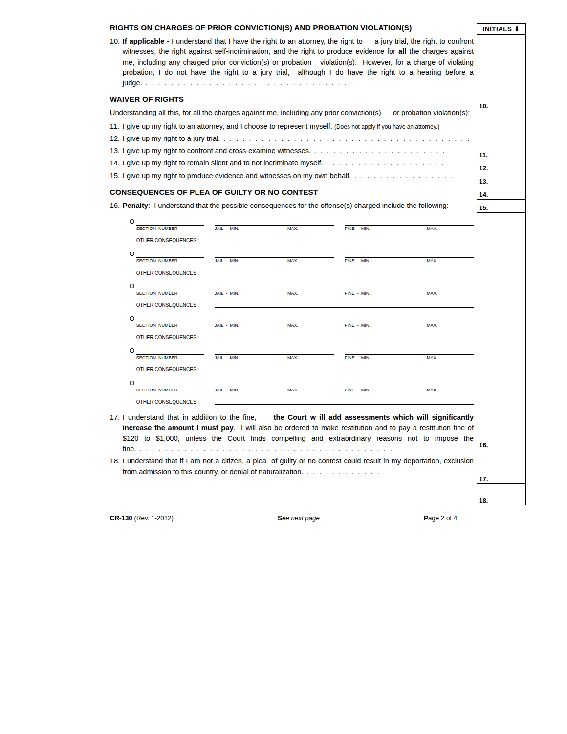RIGHTS ON CHARGES OF PRIOR CONVICTION(S) AND PROBATION VIOLATION(S)
10.
If applicable - I understand that I have the right to an attorney, the right to a jury trial, the right to confront witnesses, the right against self-incrimination, and the right to produce evidence for all the charges against me, including any charged prior conviction(s) or probation violation(s). However, for a charge of violating probation, I do not have the right to a jury trial, although I do have the right to a hearing before a judge. . . . . . . . . . . . . . . . . . . . . . . . . . . . . . . . .
WAIVER OF RIGHTS
Understanding all this, for all the charges against me, including any prior conviction(s) or probation violation(s):
11.
I give up my right to an attorney, and I choose to represent myself. (Does not apply if you have an attorney.)
12.
I give up my right to a jury trial. . . . . . . . . . . . . . . . . . . . . . . . . . . . . . . . . . . . . . . .
13.
I give up my right to confront and cross-examine witnesses. . . . . . . . . . . . . . . . . . . . . .
14.
I give up my right to remain silent and to not incriminate myself. . . . . . . . . . . . . . . . . . . .
15.
I give up my right to produce evidence and witnesses on my own behalf. . . . . . . . . . . . . . . . .
CONSEQUENCES OF PLEA OF GUILTY OR NO CONTEST
16.
Penalty: I understand that the possible consequences for the offense(s) charged include the following:
O
SECTION NUMBER
JAIL - MIN. MAX.
FINE - MIN. MAX.
OTHER CONSEQUENCES :
O
SECTION NUMBER
JAIL - MIN. MAX.
FINE - MIN. MAX.
OTHER CONSEQUENCES :
O
SECTION NUMBER
JAIL - MIN. MAX.
FINE - MIN. MAX.
OTHER CONSEQUENCES :
O
SECTION NUMBER
JAIL - MIN. MAX.
FINE - MIN. MAX.
OTHER CONSEQUENCES :
O
SECTION NUMBER
JAIL - MIN. MAX.
FINE - MIN. MAX.
OTHER CONSEQUENCES :
O
SECTION NUMBER
JAIL - MIN. MAX.
FINE - MIN. MAX.
OTHER CONSEQUENCES :
17.
I understand that in addition to the fine, the Court w ill add assessments which will significantly increase the amount I must pay. I will also be ordered to make restitution and to pay a restitution fine of $120 to $1,000, unless the Court finds compelling and extraordinary reasons not to impose the fine. . . . . . . . . . . . . . . . . . . . . . . . . . . . . . . . . . . . . . . . .
18.
I understand that if I am not a citizen, a plea of guilty or no contest could result in my deportation, exclusion from admission to this country, or denial of naturalization. . . . . . . . . . . . .
INITIALS ⬇
10.
11.
12.
13.
14.
15.
16.
17.
18.
CR-130 (Rev. 1-2012)
See next page
Page 2 of 4